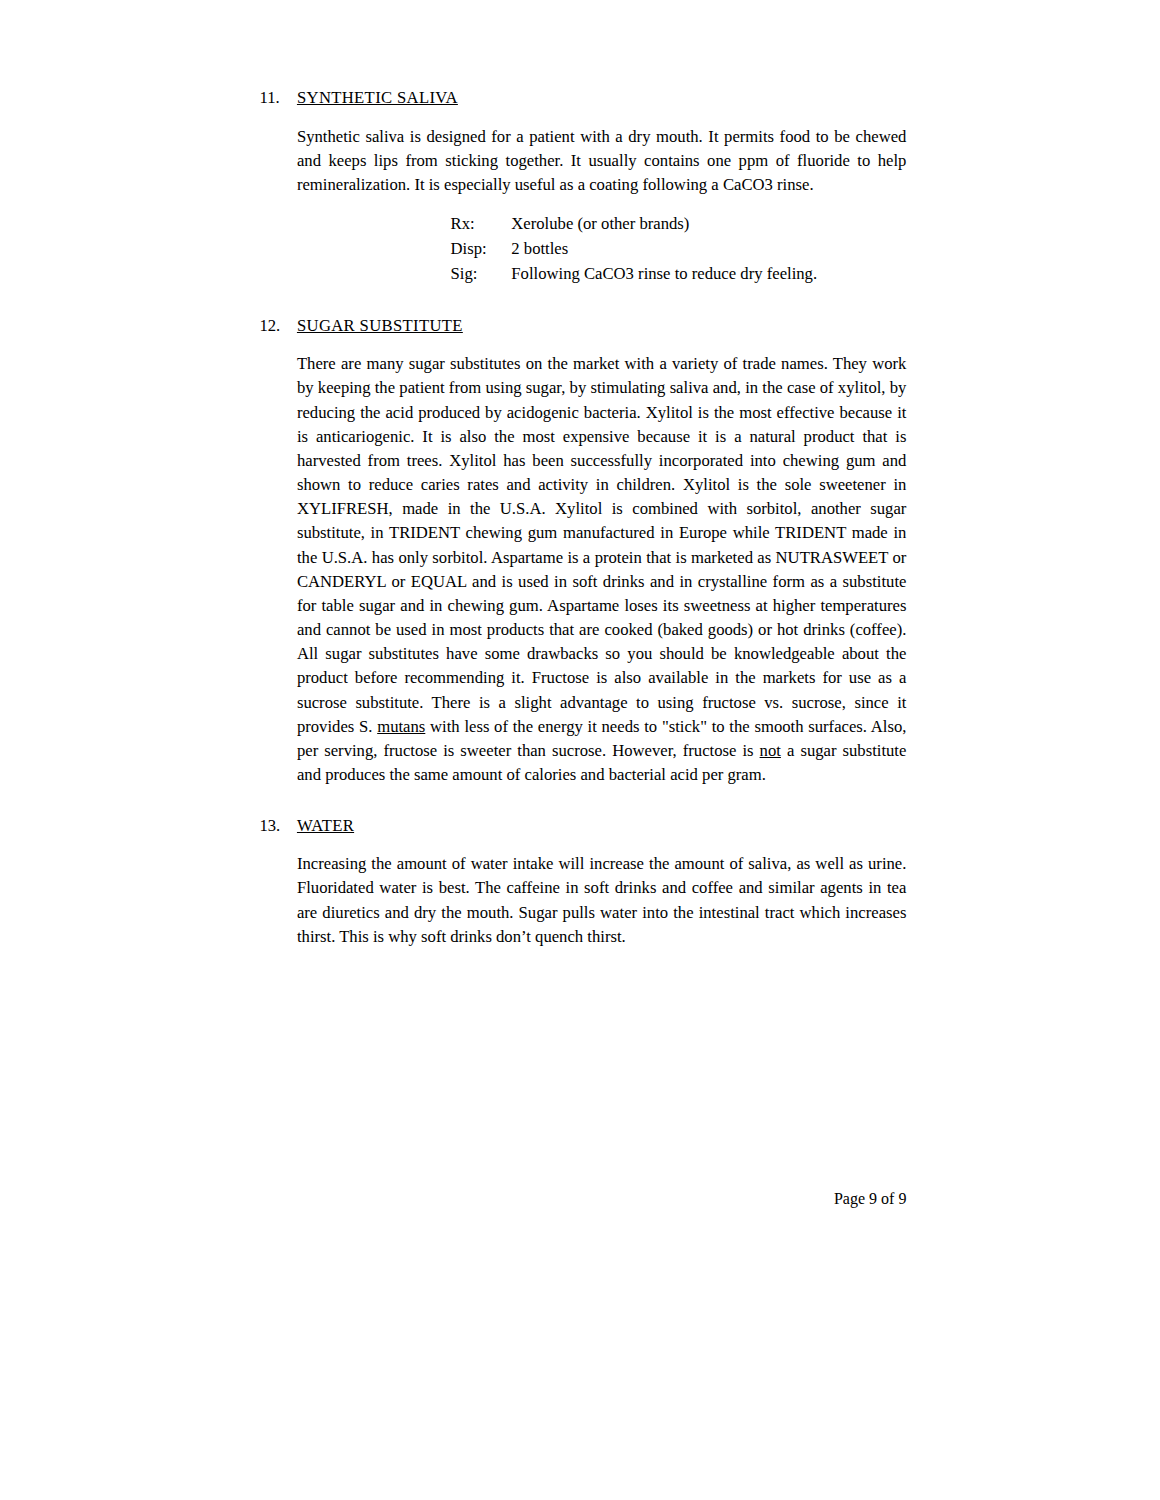11.
SYNTHETIC SALIVA
Synthetic saliva is designed for a patient with a dry mouth. It permits food to be chewed and keeps lips from sticking together. It usually contains one ppm of fluoride to help remineralization. It is especially useful as a coating following a CaCO3 rinse.
| Rx: | Xerolube (or other brands) |
| Disp: | 2 bottles |
| Sig: | Following CaCO3 rinse to reduce dry feeling. |
12.
SUGAR SUBSTITUTE
There are many sugar substitutes on the market with a variety of trade names. They work by keeping the patient from using sugar, by stimulating saliva and, in the case of xylitol, by reducing the acid produced by acidogenic bacteria. Xylitol is the most effective because it is anticariogenic. It is also the most expensive because it is a natural product that is harvested from trees. Xylitol has been successfully incorporated into chewing gum and shown to reduce caries rates and activity in children. Xylitol is the sole sweetener in XYLIFRESH, made in the U.S.A. Xylitol is combined with sorbitol, another sugar substitute, in TRIDENT chewing gum manufactured in Europe while TRIDENT made in the U.S.A. has only sorbitol. Aspartame is a protein that is marketed as NUTRASWEET or CANDERYL or EQUAL and is used in soft drinks and in crystalline form as a substitute for table sugar and in chewing gum. Aspartame loses its sweetness at higher temperatures and cannot be used in most products that are cooked (baked goods) or hot drinks (coffee). All sugar substitutes have some drawbacks so you should be knowledgeable about the product before recommending it. Fructose is also available in the markets for use as a sucrose substitute. There is a slight advantage to using fructose vs. sucrose, since it provides S. mutans with less of the energy it needs to "stick" to the smooth surfaces. Also, per serving, fructose is sweeter than sucrose. However, fructose is not a sugar substitute and produces the same amount of calories and bacterial acid per gram.
13.
WATER
Increasing the amount of water intake will increase the amount of saliva, as well as urine. Fluoridated water is best. The caffeine in soft drinks and coffee and similar agents in tea are diuretics and dry the mouth. Sugar pulls water into the intestinal tract which increases thirst. This is why soft drinks don’t quench thirst.
Page 9 of 9